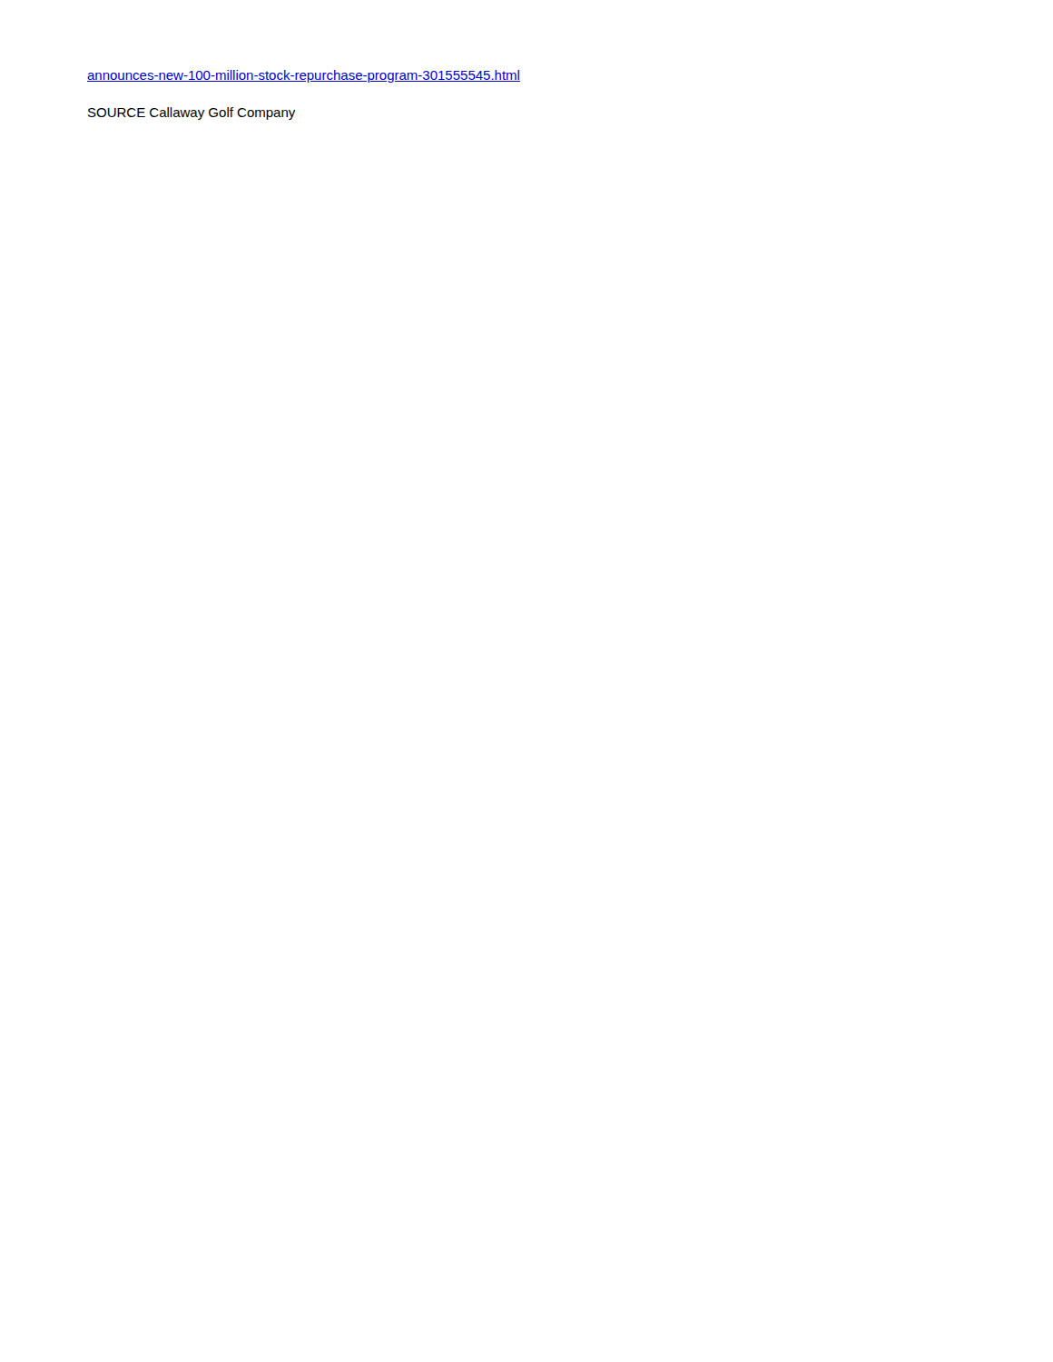announces-new-100-million-stock-repurchase-program-301555545.html
SOURCE Callaway Golf Company